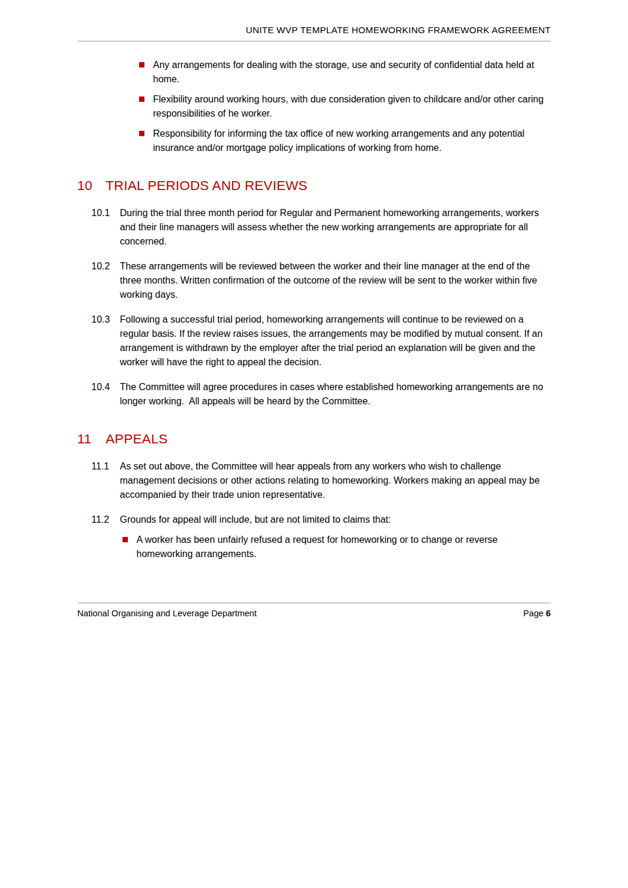UNITE WVP TEMPLATE HOMEWORKING FRAMEWORK AGREEMENT
Any arrangements for dealing with the storage, use and security of confidential data held at home.
Flexibility around working hours, with due consideration given to childcare and/or other caring responsibilities of he worker.
Responsibility for informing the tax office of new working arrangements and any potential insurance and/or mortgage policy implications of working from home.
10 TRIAL PERIODS AND REVIEWS
10.1
During the trial three month period for Regular and Permanent homeworking arrangements, workers and their line managers will assess whether the new working arrangements are appropriate for all concerned.
10.2
These arrangements will be reviewed between the worker and their line manager at the end of the three months. Written confirmation of the outcome of the review will be sent to the worker within five working days.
10.3
Following a successful trial period, homeworking arrangements will continue to be reviewed on a regular basis. If the review raises issues, the arrangements may be modified by mutual consent. If an arrangement is withdrawn by the employer after the trial period an explanation will be given and the worker will have the right to appeal the decision.
10.4
The Committee will agree procedures in cases where established homeworking arrangements are no longer working. All appeals will be heard by the Committee.
11 APPEALS
11.1
As set out above, the Committee will hear appeals from any workers who wish to challenge management decisions or other actions relating to homeworking. Workers making an appeal may be accompanied by their trade union representative.
11.2
Grounds for appeal will include, but are not limited to claims that:
A worker has been unfairly refused a request for homeworking or to change or reverse homeworking arrangements.
National Organising and Leverage Department
Page 6